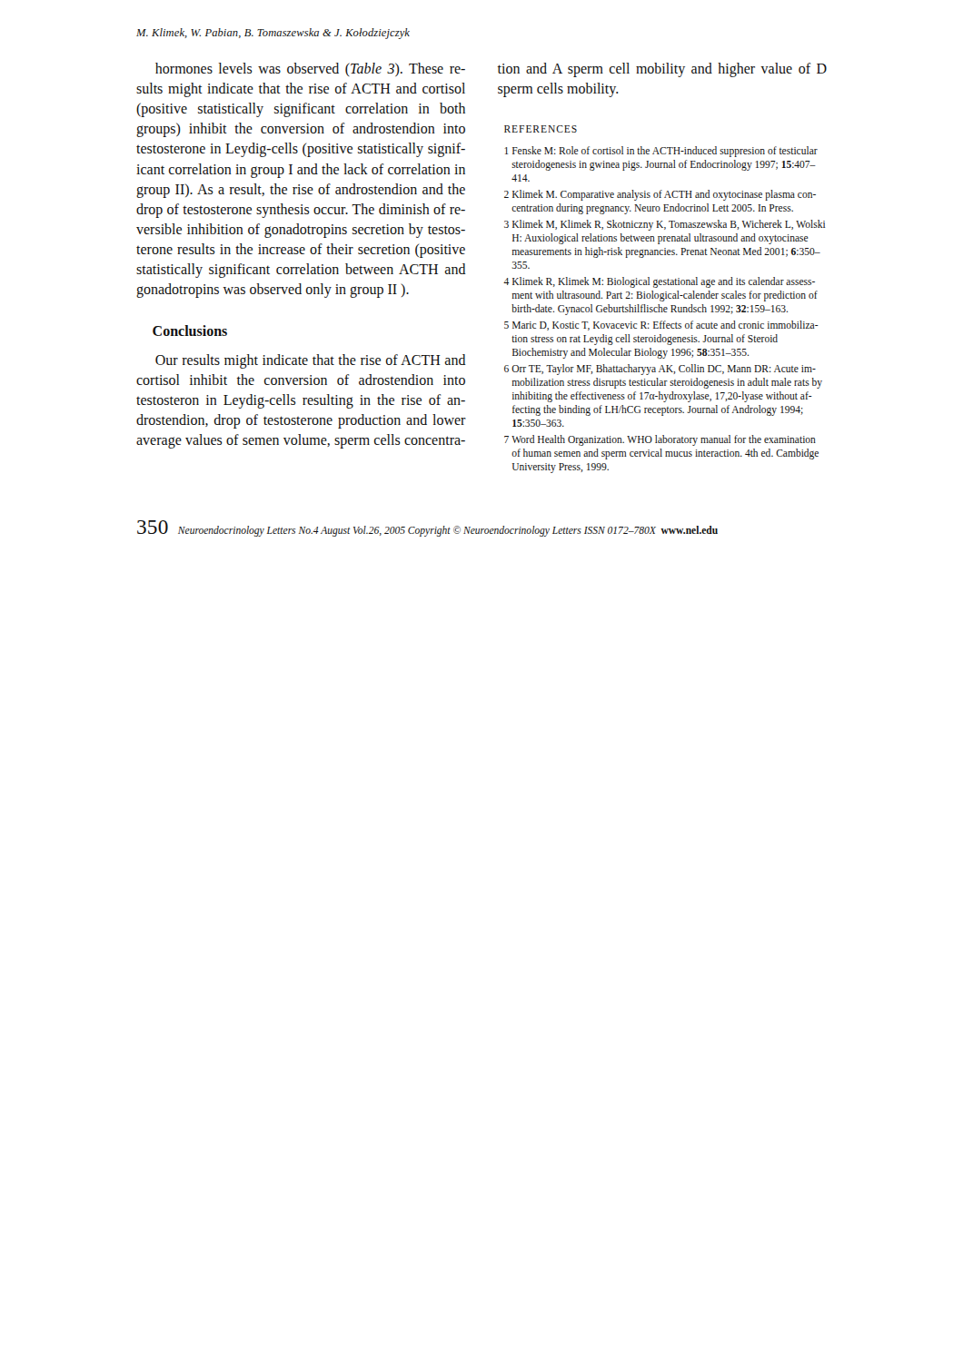M. Klimek, W. Pabian, B. Tomaszewska & J. Kołodziejczyk
hormones levels was observed (Table 3). These results might indicate that the rise of ACTH and cortisol (positive statistically significant correlation in both groups) inhibit the conversion of androstendion into testosterone in Leydig-cells (positive statistically significant correlation in group I and the lack of correlation in group II). As a result, the rise of androstendion and the drop of testosterone synthesis occur. The diminish of reversible inhibition of gonadotropins secretion by testosterone results in the increase of their secretion (positive statistically significant correlation between ACTH and gonadotropins was observed only in group II ).
Conclusions
Our results might indicate that the rise of ACTH and cortisol inhibit the conversion of adrostendion into testosteron in Leydig-cells resulting in the rise of androstendion, drop of testosterone production and lower average values of semen volume, sperm cells concentration and A sperm cell mobility and higher value of D sperm cells mobility.
REFERENCES
1 Fenske M: Role of cortisol in the ACTH-induced suppresion of testicular steroidogenesis in gwinea pigs. Journal of Endocrinology 1997; 15:407–414.
2 Klimek M. Comparative analysis of ACTH and oxytocinase plasma concentration during pregnancy. Neuro Endocrinol Lett 2005. In Press.
3 Klimek M, Klimek R, Skotniczny K, Tomaszewska B, Wicherek L, Wolski H: Auxiological relations between prenatal ultrasound and oxytocinase measurements in high-risk pregnancies. Prenat Neonat Med 2001; 6:350–355.
4 Klimek R, Klimek M: Biological gestational age and its calendar assessment with ultrasound. Part 2: Biological-calender scales for prediction of birth-date. Gynacol Geburtshilflische Rundsch 1992; 32:159–163.
5 Maric D, Kostic T, Kovacevic R: Effects of acute and cronic immobilization stress on rat Leydig cell steroidogenesis. Journal of Steroid Biochemistry and Molecular Biology 1996; 58:351–355.
6 Orr TE, Taylor MF, Bhattacharyya AK, Collin DC, Mann DR: Acute immobilization stress disrupts testicular steroidogenesis in adult male rats by inhibiting the effectiveness of 17α-hydroxylase, 17,20-lyase without affecting the binding of LH/hCG receptors. Journal of Andrology 1994; 15:350–363.
7 Word Health Organization. WHO laboratory manual for the examination of human semen and sperm cervical mucus interaction. 4th ed. Cambidge University Press, 1999.
350 Neuroendocrinology Letters No.4 August Vol.26, 2005 Copyright © Neuroendocrinology Letters ISSN 0172–780X www.nel.edu